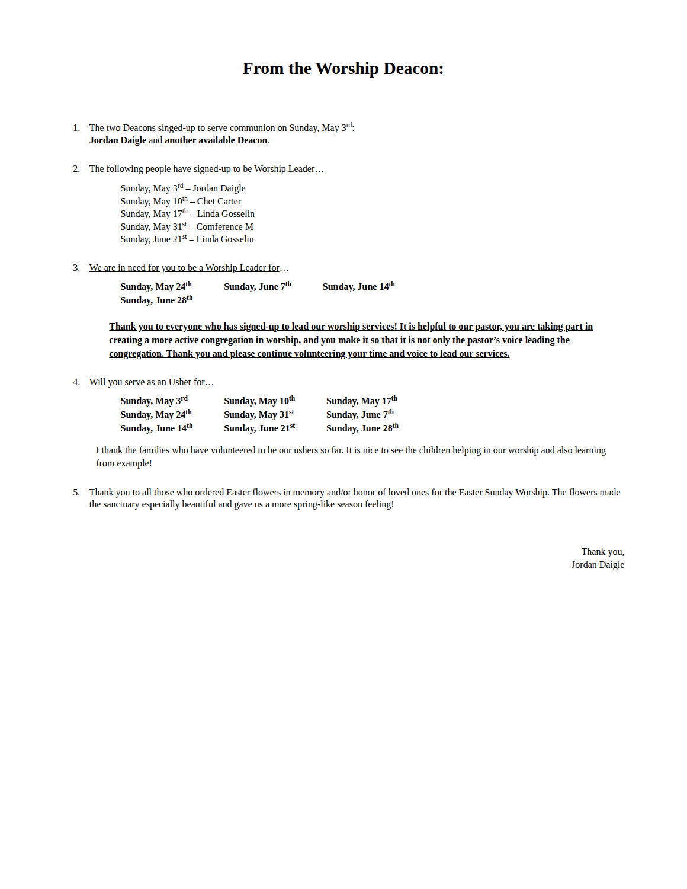From the Worship Deacon:
The two Deacons singed-up to serve communion on Sunday, May 3rd:
Jordan Daigle and another available Deacon.
The following people have signed-up to be Worship Leader…
Sunday, May 3rd – Jordan Daigle
Sunday, May 10th – Chet Carter
Sunday, May 17th – Linda Gosselin
Sunday, May 31st – Comference M
Sunday, June 21st – Linda Gosselin
We are in need for you to be a Worship Leader for…
| Sunday, May 24 th | Sunday, June 7 th | Sunday, June 14 th |
| Sunday, June 28 th | | |
Thank you to everyone who has signed-up to lead our worship services! It is helpful to our pastor, you are taking part in creating a more active congregation in worship, and you make it so that it is not only the pastor’s voice leading the congregation. Thank you and please continue volunteering your time and voice to lead our services.
Will you serve as an Usher for…
| Sunday, May 3 rd | Sunday, May 10 th | Sunday, May 17 th |
| Sunday, May 24 th | Sunday, May 31 st | Sunday, June 7 th |
| Sunday, June 14 th | Sunday, June 21 st | Sunday, June 28 th |
I thank the families who have volunteered to be our ushers so far. It is nice to see the children helping in our worship and also learning from example!
Thank you to all those who ordered Easter flowers in memory and/or honor of loved ones for the Easter Sunday Worship. The flowers made the sanctuary especially beautiful and gave us a more spring-like season feeling!
Thank you,
Jordan Daigle